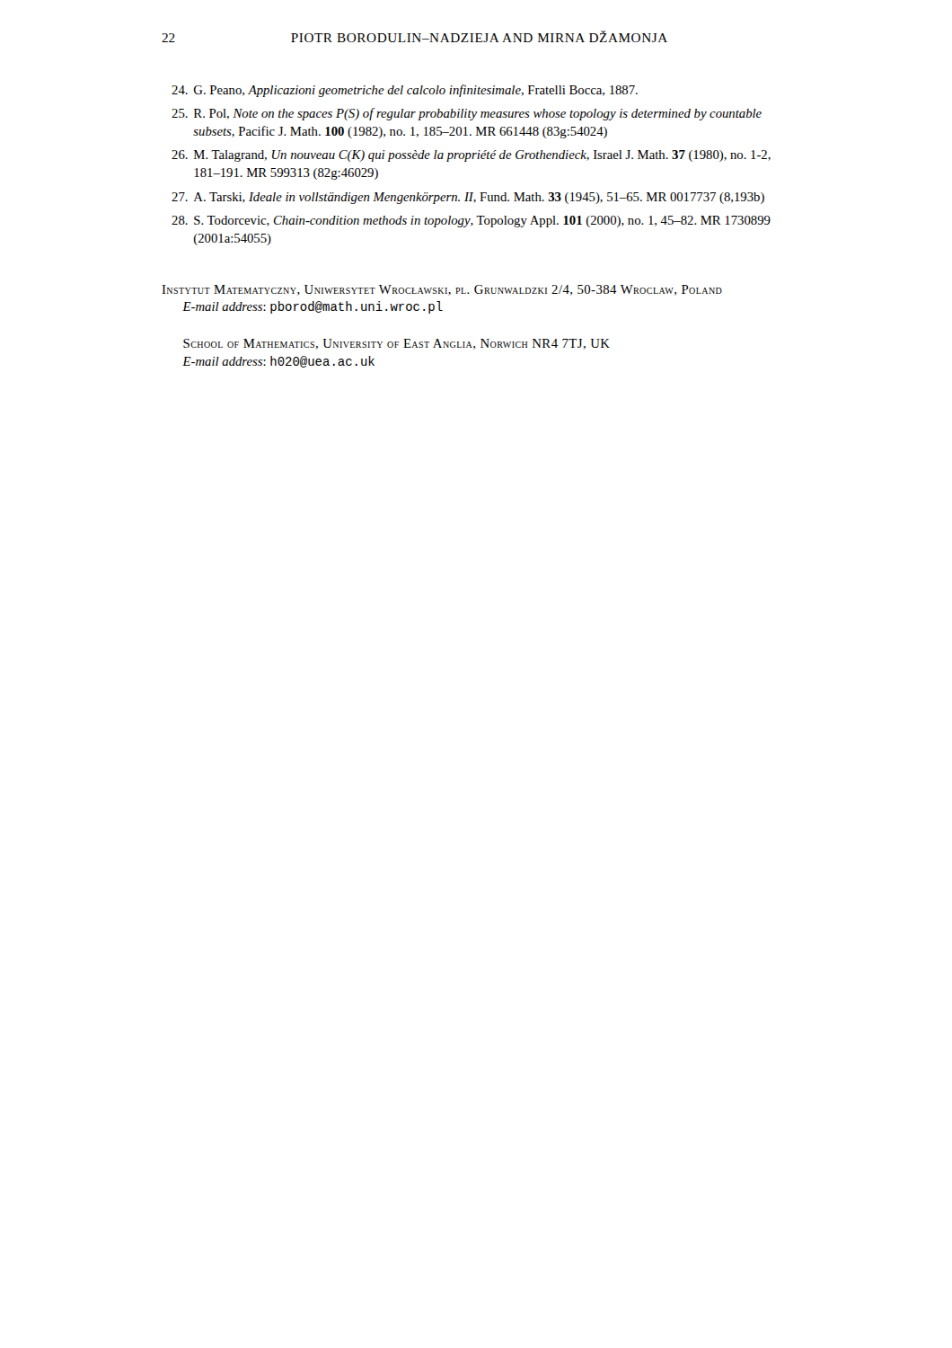22 PIOTR BORODULIN–NADZIEJA AND MIRNA DŽAMONJA
24. G. Peano, Applicazioni geometriche del calcolo infinitesimale, Fratelli Bocca, 1887.
25. R. Pol, Note on the spaces P(S) of regular probability measures whose topology is determined by countable subsets, Pacific J. Math. 100 (1982), no. 1, 185–201. MR 661448 (83g:54024)
26. M. Talagrand, Un nouveau C(K) qui possède la propriété de Grothendieck, Israel J. Math. 37 (1980), no. 1-2, 181–191. MR 599313 (82g:46029)
27. A. Tarski, Ideale in vollständigen Mengenkörpern. II, Fund. Math. 33 (1945), 51–65. MR 0017737 (8,193b)
28. S. Todorcevic, Chain-condition methods in topology, Topology Appl. 101 (2000), no. 1, 45–82. MR 1730899 (2001a:54055)
Instytut Matematyczny, Uniwersytet Wrocławski, pl. Grunwaldzki 2/4, 50-384 Wroclaw, Poland
E-mail address: pborod@math.uni.wroc.pl
School of Mathematics, University of East Anglia, Norwich NR4 7TJ, UK
E-mail address: h020@uea.ac.uk